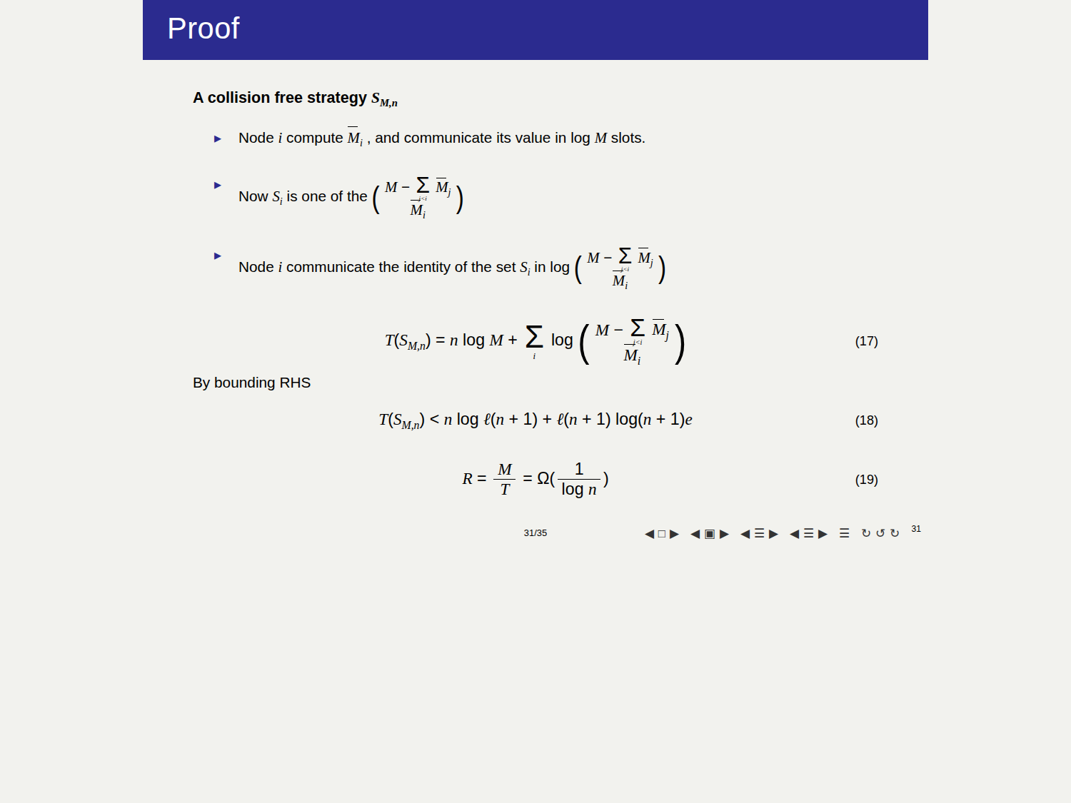Proof
A collision free strategy SM,n
Node i compute Mi , and communicate its value in log M slots.
Now Si is one of the (M − Σj<i Mj Mi)
Node i communicate the identity of the set Si in log (M − Σj<i Mj Mi)
T(SM,n) = n log M + Σi log (M − Σj<i Mj Mi) (17)
By bounding RHS
T(SM,n) < n log ℓ(n + 1) + ℓ(n + 1) log(n + 1)e (18)
R = MT = Ω(1 log n) (19)
31/35
◀□▶ ◀▣▶ ◀☰▶ ◀☰▶ ☰ ↻↺↻
31